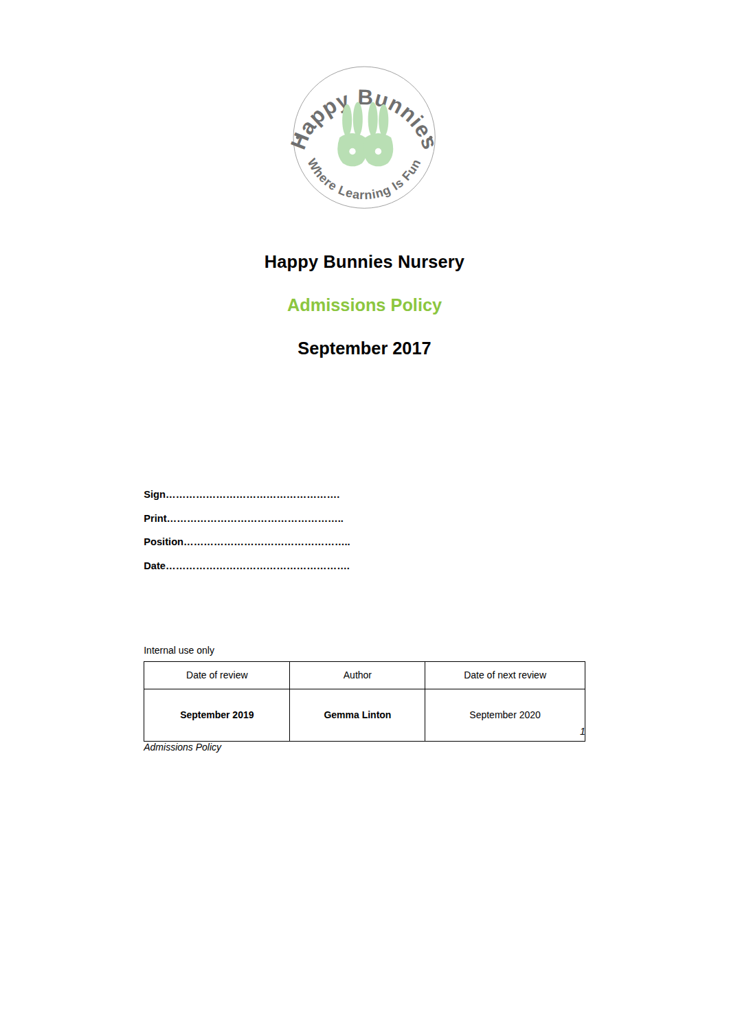Happy Bunnies Where Learning Is Fun
Happy Bunnies Nursery
Admissions Policy
September 2017
Sign…………………………………………….
Print……………………………………………..
Position…………………………………………..
Date……………………………………………….
Internal use only
| Date of review | Author | Date of next review |
| --- | --- | --- |
| September 2019 | Gemma Linton | September 2020 |
Admissions Policy 1